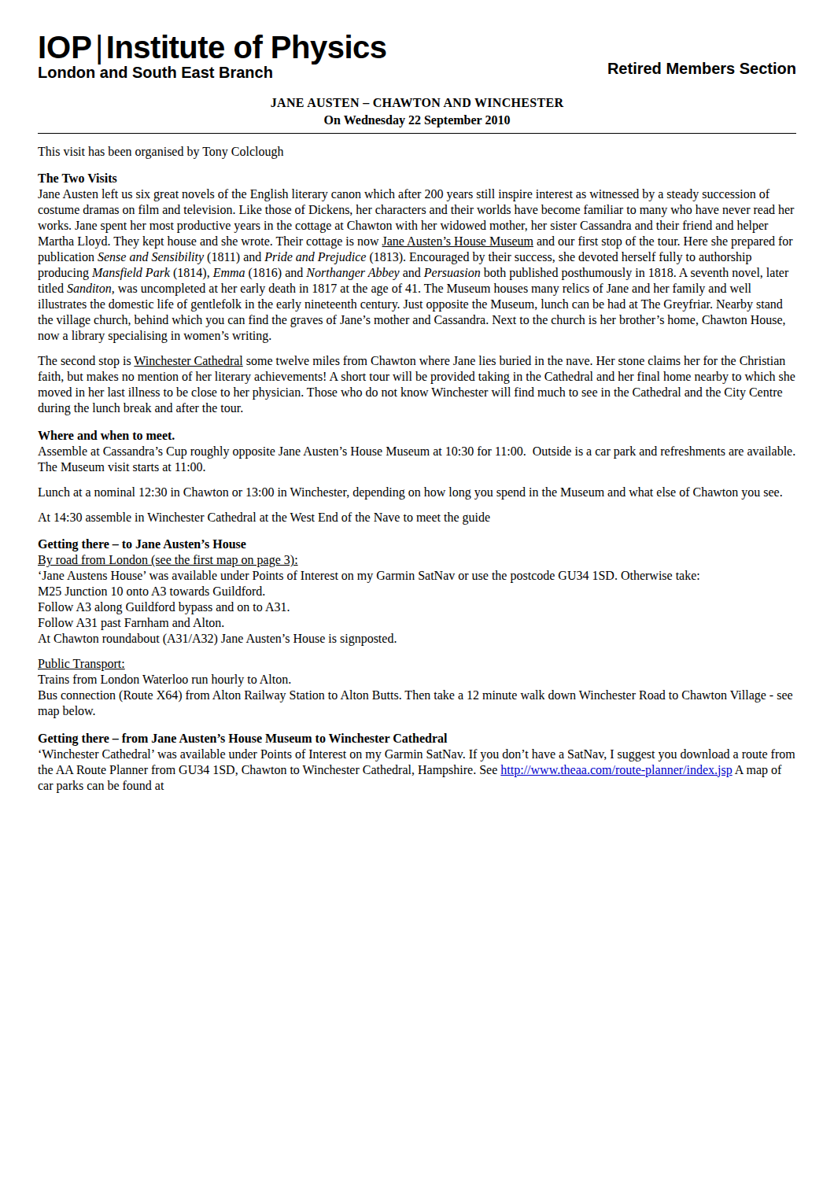IOP|Institute of Physics
London and South East Branch
Retired Members Section
JANE AUSTEN – CHAWTON AND WINCHESTER
On Wednesday 22 September 2010
This visit has been organised by Tony Colclough
The Two Visits
Jane Austen left us six great novels of the English literary canon which after 200 years still inspire interest as witnessed by a steady succession of costume dramas on film and television. Like those of Dickens, her characters and their worlds have become familiar to many who have never read her works. Jane spent her most productive years in the cottage at Chawton with her widowed mother, her sister Cassandra and their friend and helper Martha Lloyd. They kept house and she wrote. Their cottage is now Jane Austen’s House Museum and our first stop of the tour. Here she prepared for publication Sense and Sensibility (1811) and Pride and Prejudice (1813). Encouraged by their success, she devoted herself fully to authorship producing Mansfield Park (1814), Emma (1816) and Northanger Abbey and Persuasion both published posthumously in 1818. A seventh novel, later titled Sanditon, was uncompleted at her early death in 1817 at the age of 41. The Museum houses many relics of Jane and her family and well illustrates the domestic life of gentlefolk in the early nineteenth century. Just opposite the Museum, lunch can be had at The Greyfriar. Nearby stand the village church, behind which you can find the graves of Jane’s mother and Cassandra. Next to the church is her brother’s home, Chawton House, now a library specialising in women’s writing.
The second stop is Winchester Cathedral some twelve miles from Chawton where Jane lies buried in the nave. Her stone claims her for the Christian faith, but makes no mention of her literary achievements! A short tour will be provided taking in the Cathedral and her final home nearby to which she moved in her last illness to be close to her physician. Those who do not know Winchester will find much to see in the Cathedral and the City Centre during the lunch break and after the tour.
Where and when to meet.
Assemble at Cassandra’s Cup roughly opposite Jane Austen’s House Museum at 10:30 for 11:00. Outside is a car park and refreshments are available. The Museum visit starts at 11:00.
Lunch at a nominal 12:30 in Chawton or 13:00 in Winchester, depending on how long you spend in the Museum and what else of Chawton you see.
At 14:30 assemble in Winchester Cathedral at the West End of the Nave to meet the guide
Getting there – to Jane Austen’s House
By road from London (see the first map on page 3):
‘Jane Austens House’ was available under Points of Interest on my Garmin SatNav or use the postcode GU34 1SD. Otherwise take:
M25 Junction 10 onto A3 towards Guildford.
Follow A3 along Guildford bypass and on to A31.
Follow A31 past Farnham and Alton.
At Chawton roundabout (A31/A32) Jane Austen’s House is signposted.
Public Transport:
Trains from London Waterloo run hourly to Alton.
Bus connection (Route X64) from Alton Railway Station to Alton Butts. Then take a 12 minute walk down Winchester Road to Chawton Village - see map below.
Getting there – from Jane Austen’s House Museum to Winchester Cathedral
‘Winchester Cathedral’ was available under Points of Interest on my Garmin SatNav. If you don’t have a SatNav, I suggest you download a route from the AA Route Planner from GU34 1SD, Chawton to Winchester Cathedral, Hampshire. See http://www.theaa.com/route-planner/index.jsp A map of car parks can be found at